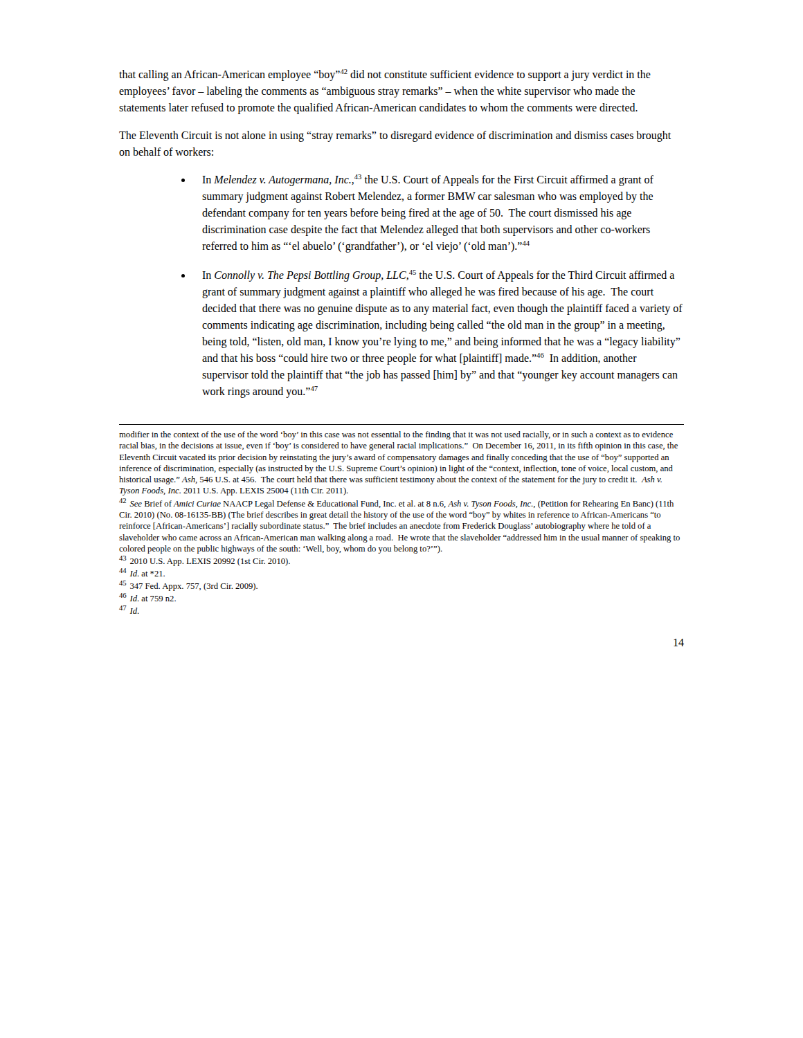that calling an African-American employee “boy”42 did not constitute sufficient evidence to support a jury verdict in the employees’ favor – labeling the comments as “ambiguous stray remarks” – when the white supervisor who made the statements later refused to promote the qualified African-American candidates to whom the comments were directed.
The Eleventh Circuit is not alone in using “stray remarks” to disregard evidence of discrimination and dismiss cases brought on behalf of workers:
In Melendez v. Autogermana, Inc.,43 the U.S. Court of Appeals for the First Circuit affirmed a grant of summary judgment against Robert Melendez, a former BMW car salesman who was employed by the defendant company for ten years before being fired at the age of 50. The court dismissed his age discrimination case despite the fact that Melendez alleged that both supervisors and other co-workers referred to him as “‘el abuelo’ (‘grandfather’), or ‘el viejo’ (‘old man’).”44
In Connolly v. The Pepsi Bottling Group, LLC,45 the U.S. Court of Appeals for the Third Circuit affirmed a grant of summary judgment against a plaintiff who alleged he was fired because of his age. The court decided that there was no genuine dispute as to any material fact, even though the plaintiff faced a variety of comments indicating age discrimination, including being called “the old man in the group” in a meeting, being told, “listen, old man, I know you’re lying to me,” and being informed that he was a “legacy liability” and that his boss “could hire two or three people for what [plaintiff] made.”46 In addition, another supervisor told the plaintiff that “the job has passed [him] by” and that “younger key account managers can work rings around you.”47
modifier in the context of the use of the word ‘boy’ in this case was not essential to the finding that it was not used racially, or in such a context as to evidence racial bias, in the decisions at issue, even if ‘boy’ is considered to have general racial implications.” On December 16, 2011, in its fifth opinion in this case, the Eleventh Circuit vacated its prior decision by reinstating the jury’s award of compensatory damages and finally conceding that the use of “boy” supported an inference of discrimination, especially (as instructed by the U.S. Supreme Court’s opinion) in light of the “context, inflection, tone of voice, local custom, and historical usage.” Ash, 546 U.S. at 456. The court held that there was sufficient testimony about the context of the statement for the jury to credit it. Ash v. Tyson Foods, Inc. 2011 U.S. App. LEXIS 25004 (11th Cir. 2011).
42 See Brief of Amici Curiae NAACP Legal Defense & Educational Fund, Inc. et al. at 8 n.6, Ash v. Tyson Foods, Inc., (Petition for Rehearing En Banc) (11th Cir. 2010) (No. 08-16135-BB) (The brief describes in great detail the history of the use of the word “boy” by whites in reference to African-Americans “to reinforce [African-Americans’] racially subordinate status.” The brief includes an anecdote from Frederick Douglass’ autobiography where he told of a slaveholder who came across an African-American man walking along a road. He wrote that the slaveholder “addressed him in the usual manner of speaking to colored people on the public highways of the south: ‘Well, boy, whom do you belong to?’”).
43 2010 U.S. App. LEXIS 20992 (1st Cir. 2010).
44 Id. at *21.
45 347 Fed. Appx. 757, (3rd Cir. 2009).
46 Id. at 759 n2.
47 Id.
14